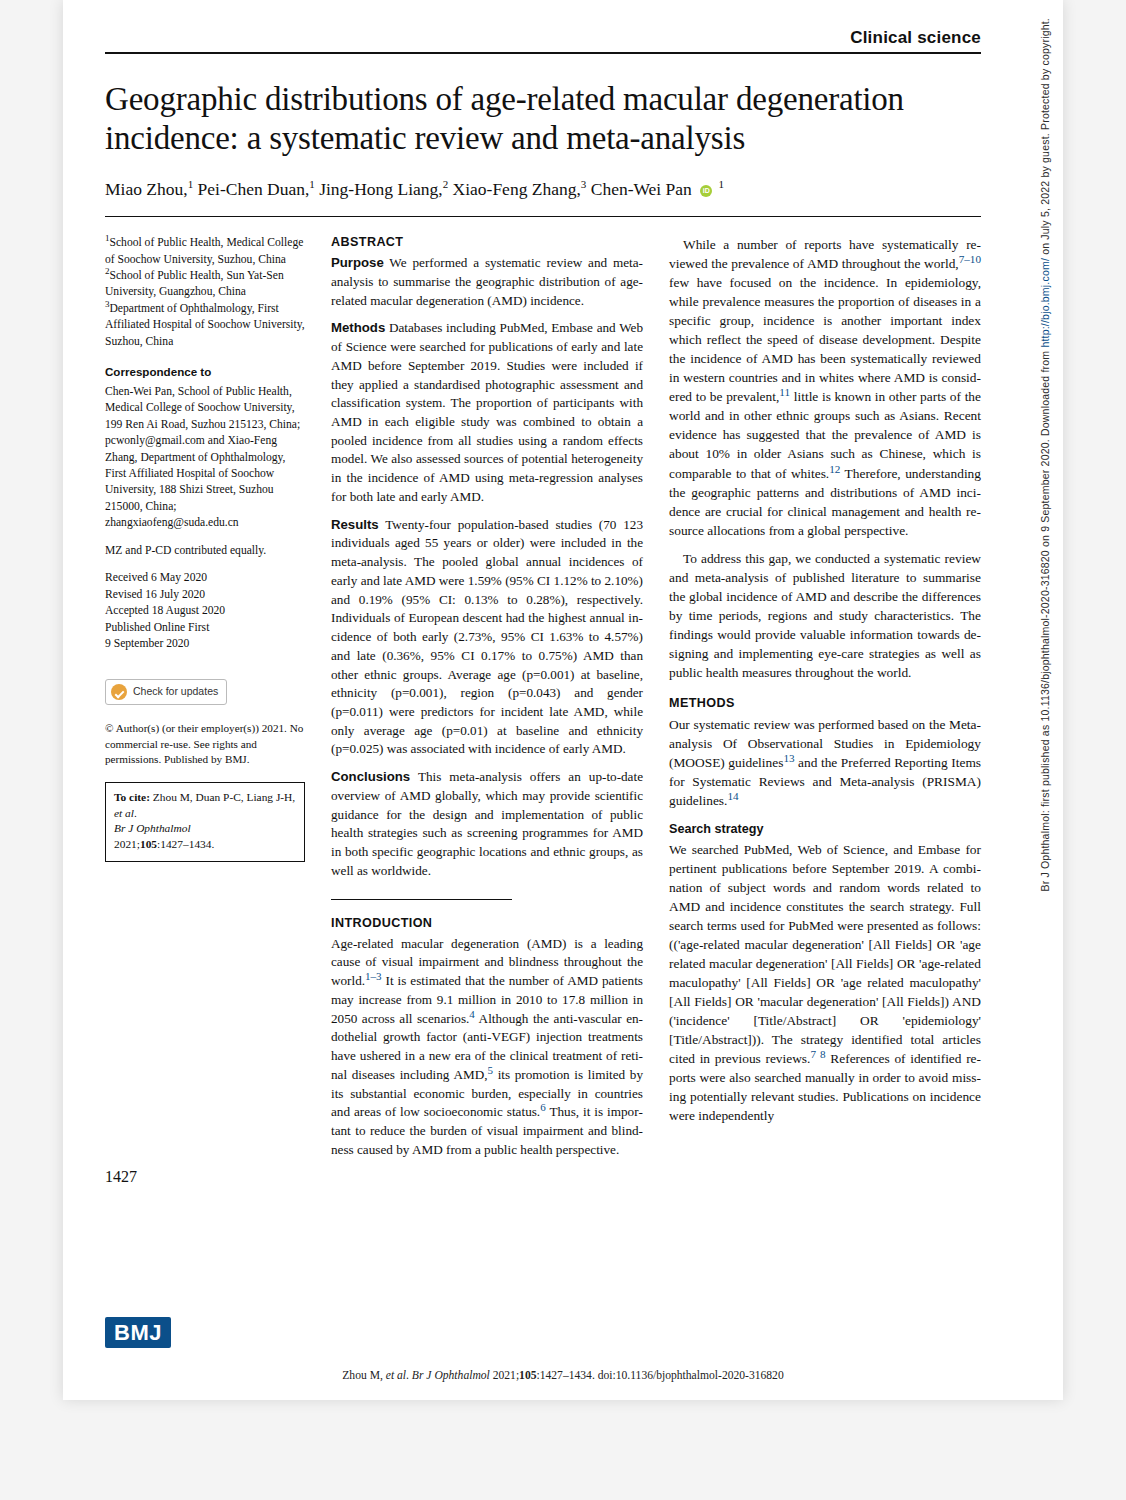Br J Ophthalmol: first published as 10.1136/bjophthalmol-2020-316820 on 9 September 2020. Downloaded from http://bjo.bmj.com/ on July 5, 2022 by guest. Protected by copyright.
Clinical science
Geographic distributions of age-related macular degeneration incidence: a systematic review and meta-analysis
Miao Zhou,1 Pei-Chen Duan,1 Jing-Hong Liang,2 Xiao-Feng Zhang,3 Chen-Wei Pan 1
1School of Public Health, Medical College of Soochow University, Suzhou, China
2School of Public Health, Sun Yat-Sen University, Guangzhou, China
3Department of Ophthalmology, First Affiliated Hospital of Soochow University, Suzhou, China
Correspondence to
Chen-Wei Pan, School of Public Health, Medical College of Soochow University, 199 Ren Ai Road, Suzhou 215123, China; pcwonly@gmail.com and Xiao-Feng Zhang, Department of Ophthalmology, First Affiliated Hospital of Soochow University, 188 Shizi Street, Suzhou 215000, China; zhangxiaofeng@suda.edu.cn
MZ and P-CD contributed equally.
Received 6 May 2020
Revised 16 July 2020
Accepted 18 August 2020
Published Online First
9 September 2020
Check for updates
© Author(s) (or their employer(s)) 2021. No commercial re-use. See rights and permissions. Published by BMJ.
To cite: Zhou M, Duan P-C, Liang J-H, et al.
Br J Ophthalmol
2021;105:1427–1434.
BMJ
Abstract
Purpose We performed a systematic review and meta-analysis to summarise the geographic distribution of age-related macular degeneration (AMD) incidence.
Methods Databases including PubMed, Embase and Web of Science were searched for publications of early and late AMD before September 2019. Studies were included if they applied a standardised photographic assessment and classification system. The proportion of participants with AMD in each eligible study was combined to obtain a pooled incidence from all studies using a random effects model. We also assessed sources of potential heterogeneity in the incidence of AMD using meta-regression analyses for both late and early AMD.
Results Twenty-four population-based studies (70 123 individuals aged 55 years or older) were included in the meta-analysis. The pooled global annual incidences of early and late AMD were 1.59% (95% CI 1.12% to 2.10%) and 0.19% (95% CI: 0.13% to 0.28%), respectively. Individuals of European descent had the highest annual incidence of both early (2.73%, 95% CI 1.63% to 4.57%) and late (0.36%, 95% CI 0.17% to 0.75%) AMD than other ethnic groups. Average age (p=0.001) at baseline, ethnicity (p=0.001), region (p=0.043) and gender (p=0.011) were predictors for incident late AMD, while only average age (p=0.01) at baseline and ethnicity (p=0.025) was associated with incidence of early AMD.
Conclusions This meta-analysis offers an up-to-date overview of AMD globally, which may provide scientific guidance for the design and implementation of public health strategies such as screening programmes for AMD in both specific geographic locations and ethnic groups, as well as worldwide.
Introduction
Age-related macular degeneration (AMD) is a leading cause of visual impairment and blindness throughout the world.1–3 It is estimated that the number of AMD patients may increase from 9.1 million in 2010 to 17.8 million in 2050 across all scenarios.4 Although the anti-vascular endothelial growth factor (anti-VEGF) injection treatments have ushered in a new era of the clinical treatment of retinal diseases including AMD,5 its promotion is limited by its substantial economic burden, especially in countries and areas of low socioeconomic status.6 Thus, it is important to reduce the burden of visual impairment and blindness caused by AMD from a public health perspective.
While a number of reports have systematically reviewed the prevalence of AMD throughout the world,7–10 few have focused on the incidence. In epidemiology, while prevalence measures the proportion of diseases in a specific group, incidence is another important index which reflect the speed of disease development. Despite the incidence of AMD has been systematically reviewed in western countries and in whites where AMD is considered to be prevalent,11 little is known in other parts of the world and in other ethnic groups such as Asians. Recent evidence has suggested that the prevalence of AMD is about 10% in older Asians such as Chinese, which is comparable to that of whites.12 Therefore, understanding the geographic patterns and distributions of AMD incidence are crucial for clinical management and health resource allocations from a global perspective.
To address this gap, we conducted a systematic review and meta-analysis of published literature to summarise the global incidence of AMD and describe the differences by time periods, regions and study characteristics. The findings would provide valuable information towards designing and implementing eye-care strategies as well as public health measures throughout the world.
Methods
Our systematic review was performed based on the Meta-analysis Of Observational Studies in Epidemiology (MOOSE) guidelines13 and the Preferred Reporting Items for Systematic Reviews and Meta-analysis (PRISMA) guidelines.14
Search strategy
We searched PubMed, Web of Science, and Embase for pertinent publications before September 2019. A combination of subject words and random words related to AMD and incidence constitutes the search strategy. Full search terms used for PubMed were presented as follows: (('age-related macular degeneration' [All Fields] OR 'age related macular degeneration' [All Fields] OR 'age-related maculopathy' [All Fields] OR 'age related maculopathy' [All Fields] OR 'macular degeneration' [All Fields]) AND ('incidence' [Title/Abstract] OR 'epidemiology' [Title/Abstract])). The strategy identified total articles cited in previous reviews.7 8 References of identified reports were also searched manually in order to avoid missing potentially relevant studies. Publications on incidence were independently
Zhou M, et al. Br J Ophthalmol 2021;105:1427–1434. doi:10.1136/bjophthalmol-2020-316820
1427